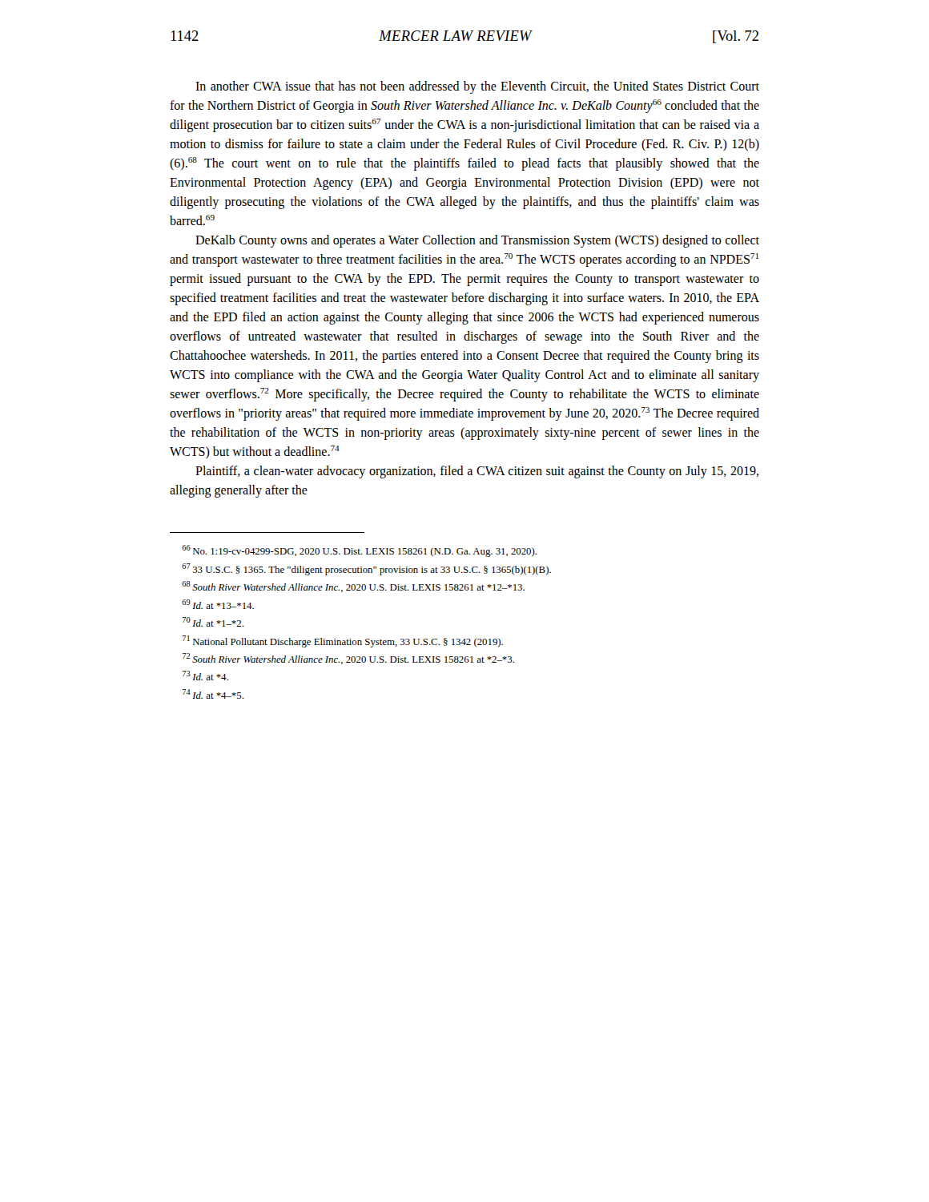1142 MERCER LAW REVIEW [Vol. 72
In another CWA issue that has not been addressed by the Eleventh Circuit, the United States District Court for the Northern District of Georgia in South River Watershed Alliance Inc. v. DeKalb County66 concluded that the diligent prosecution bar to citizen suits67 under the CWA is a non-jurisdictional limitation that can be raised via a motion to dismiss for failure to state a claim under the Federal Rules of Civil Procedure (Fed. R. Civ. P.) 12(b)(6).68 The court went on to rule that the plaintiffs failed to plead facts that plausibly showed that the Environmental Protection Agency (EPA) and Georgia Environmental Protection Division (EPD) were not diligently prosecuting the violations of the CWA alleged by the plaintiffs, and thus the plaintiffs' claim was barred.69
DeKalb County owns and operates a Water Collection and Transmission System (WCTS) designed to collect and transport wastewater to three treatment facilities in the area.70 The WCTS operates according to an NPDES71 permit issued pursuant to the CWA by the EPD. The permit requires the County to transport wastewater to specified treatment facilities and treat the wastewater before discharging it into surface waters. In 2010, the EPA and the EPD filed an action against the County alleging that since 2006 the WCTS had experienced numerous overflows of untreated wastewater that resulted in discharges of sewage into the South River and the Chattahoochee watersheds. In 2011, the parties entered into a Consent Decree that required the County bring its WCTS into compliance with the CWA and the Georgia Water Quality Control Act and to eliminate all sanitary sewer overflows.72 More specifically, the Decree required the County to rehabilitate the WCTS to eliminate overflows in "priority areas" that required more immediate improvement by June 20, 2020.73 The Decree required the rehabilitation of the WCTS in non-priority areas (approximately sixty-nine percent of sewer lines in the WCTS) but without a deadline.74
Plaintiff, a clean-water advocacy organization, filed a CWA citizen suit against the County on July 15, 2019, alleging generally after the
66 No. 1:19-cv-04299-SDG, 2020 U.S. Dist. LEXIS 158261 (N.D. Ga. Aug. 31, 2020).
6733 U.S.C. § 1365. The "diligent prosecution" provision is at 33 U.S.C. § 1365(b)(1)(B).
68 South River Watershed Alliance Inc., 2020 U.S. Dist. LEXIS 158261 at *12–*13.
69 Id. at *13–*14.
70 Id. at *1–*2.
71 National Pollutant Discharge Elimination System, 33 U.S.C. § 1342 (2019).
72 South River Watershed Alliance Inc., 2020 U.S. Dist. LEXIS 158261 at *2–*3.
73 Id. at *4.
74 Id. at *4–*5.